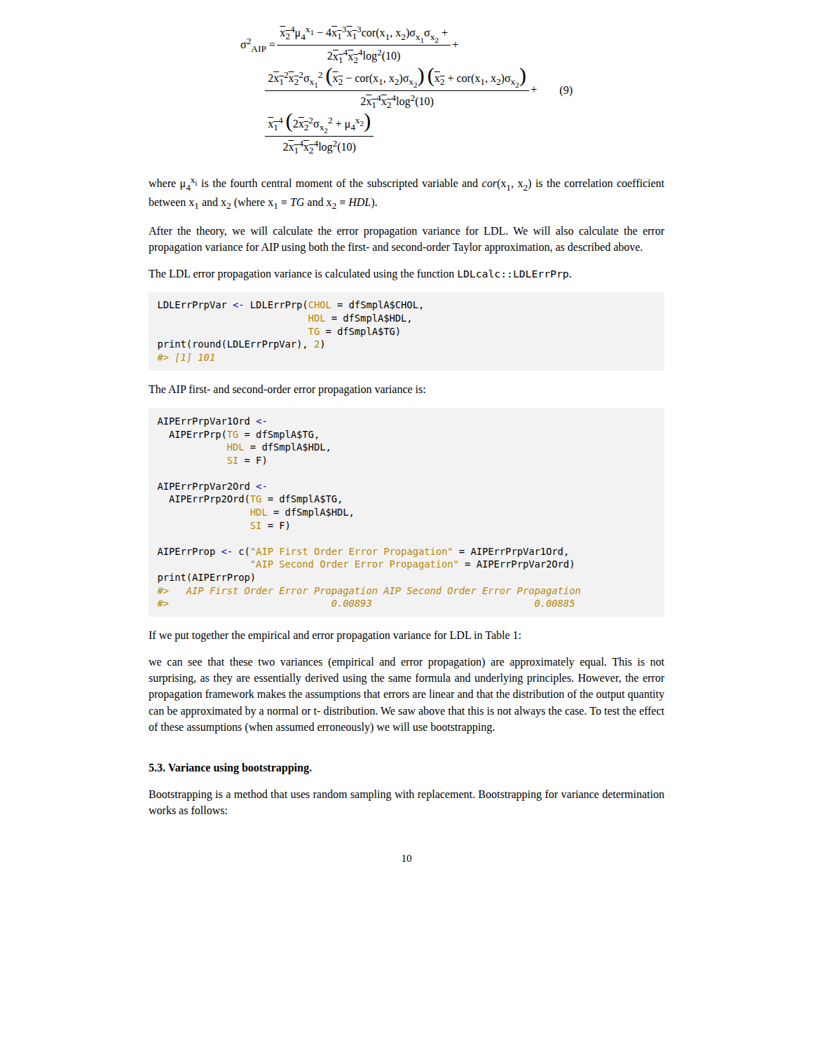σ2AIP =
| x 2 4 μ 4 x 1 − 4 x 1 3 x 1 3 cor(x 1 , x 2 )σ x 1 σ x 2 + |
| 2 x 1 4 x 2 4 log 2 (10) |
+
| 2 x 1 2 x 2 2 σ x 1 2 ( x 2 − cor(x 1 , x 2 )σ x 2 ) ( x 2 + cor(x 1 , x 2 )σ x 2 ) |
| 2 x 1 4 x 2 4 log 2 (10) |
+
| x 1 4 ( 2 x 2 2 σ x 2 2 + μ 4 x 2 ) |
| 2 x 1 4 x 2 4 log 2 (10) |
(9)
where μ4xi is the fourth central moment of the subscripted variable and cor(x1, x2) is the correlation coefficient between x1 and x2 (where x1 ≡ TG and x2 ≡ HDL).
After the theory, we will calculate the error propagation variance for LDL. We will also calculate the error propagation variance for AIP using both the first- and second-order Taylor approximation, as described above.
The LDL error propagation variance is calculated using the function LDLcalc::LDLErrPrp.
LDLErrPrpVar <- LDLErrPrp(CHOL = dfSmplA$CHOL,
                          HDL = dfSmplA$HDL,
                          TG = dfSmplA$TG)
print(round(LDLErrPrpVar), 2)
#> [1] 101
The AIP first- and second-order error propagation variance is:
AIPErrPrpVar1Ord <-
  AIPErrPrp(TG = dfSmplA$TG,
            HDL = dfSmplA$HDL,
            SI = F)

AIPErrPrpVar2Ord <-
  AIPErrPrp2Ord(TG = dfSmplA$TG,
                HDL = dfSmplA$HDL,
                SI = F)

AIPErrProp <- c("AIP First Order Error Propagation" = AIPErrPrpVar1Ord,
                "AIP Second Order Error Propagation" = AIPErrPrpVar2Ord)
print(AIPErrProp)
#>   AIP First Order Error Propagation AIP Second Order Error Propagation
#>                            0.00893                            0.00885
If we put together the empirical and error propagation variance for LDL in Table 1:
we can see that these two variances (empirical and error propagation) are approximately equal. This is not surprising, as they are essentially derived using the same formula and underlying principles. However, the error propagation framework makes the assumptions that errors are linear and that the distribution of the output quantity can be approximated by a normal or t- distribution. We saw above that this is not always the case. To test the effect of these assumptions (when assumed erroneously) we will use bootstrapping.
5.3. Variance using bootstrapping.
Bootstrapping is a method that uses random sampling with replacement. Bootstrapping for variance determination works as follows:
10